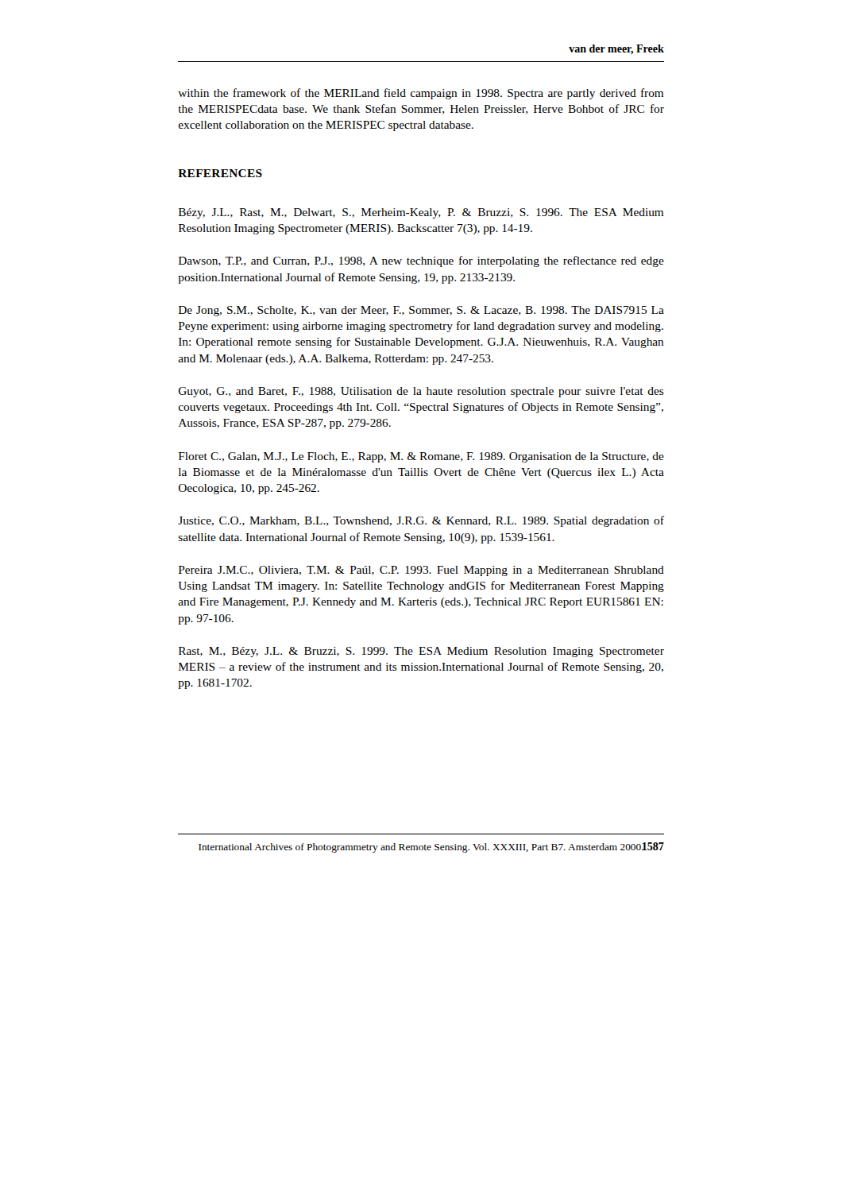van der meer, Freek
within the framework of the MERILand field campaign in 1998. Spectra are partly derived from the MERISPECdata base. We thank Stefan Sommer, Helen Preissler, Herve Bohbot of JRC for excellent collaboration on the MERISPEC spectral database.
REFERENCES
Bézy, J.L., Rast, M., Delwart, S., Merheim-Kealy, P. & Bruzzi, S. 1996. The ESA Medium Resolution Imaging Spectrometer (MERIS). Backscatter 7(3), pp. 14-19.
Dawson, T.P., and Curran, P.J., 1998, A new technique for interpolating the reflectance red edge position.International Journal of Remote Sensing, 19, pp. 2133-2139.
De Jong, S.M., Scholte, K., van der Meer, F., Sommer, S. & Lacaze, B. 1998. The DAIS7915 La Peyne experiment: using airborne imaging spectrometry for land degradation survey and modeling. In: Operational remote sensing for Sustainable Development. G.J.A. Nieuwenhuis, R.A. Vaughan and M. Molenaar (eds.), A.A. Balkema, Rotterdam: pp. 247-253.
Guyot, G., and Baret, F., 1988, Utilisation de la haute resolution spectrale pour suivre l'etat des couverts vegetaux. Proceedings 4th Int. Coll. “Spectral Signatures of Objects in Remote Sensing”, Aussois, France, ESA SP-287, pp. 279-286.
Floret C., Galan, M.J., Le Floch, E., Rapp, M. & Romane, F. 1989. Organisation de la Structure, de la Biomasse et de la Minéralomasse d'un Taillis Overt de Chêne Vert (Quercus ilex L.) Acta Oecologica, 10, pp. 245-262.
Justice, C.O., Markham, B.L., Townshend, J.R.G. & Kennard, R.L. 1989. Spatial degradation of satellite data. International Journal of Remote Sensing, 10(9), pp. 1539-1561.
Pereira J.M.C., Oliviera, T.M. & Paúl, C.P. 1993. Fuel Mapping in a Mediterranean Shrubland Using Landsat TM imagery. In: Satellite Technology andGIS for Mediterranean Forest Mapping and Fire Management, P.J. Kennedy and M. Karteris (eds.), Technical JRC Report EUR15861 EN: pp. 97-106.
Rast, M., Bézy, J.L. & Bruzzi, S. 1999. The ESA Medium Resolution Imaging Spectrometer MERIS – a review of the instrument and its mission.International Journal of Remote Sensing, 20, pp. 1681-1702.
International Archives of Photogrammetry and Remote Sensing. Vol. XXXIII, Part B7. Amsterdam 2000. 1587